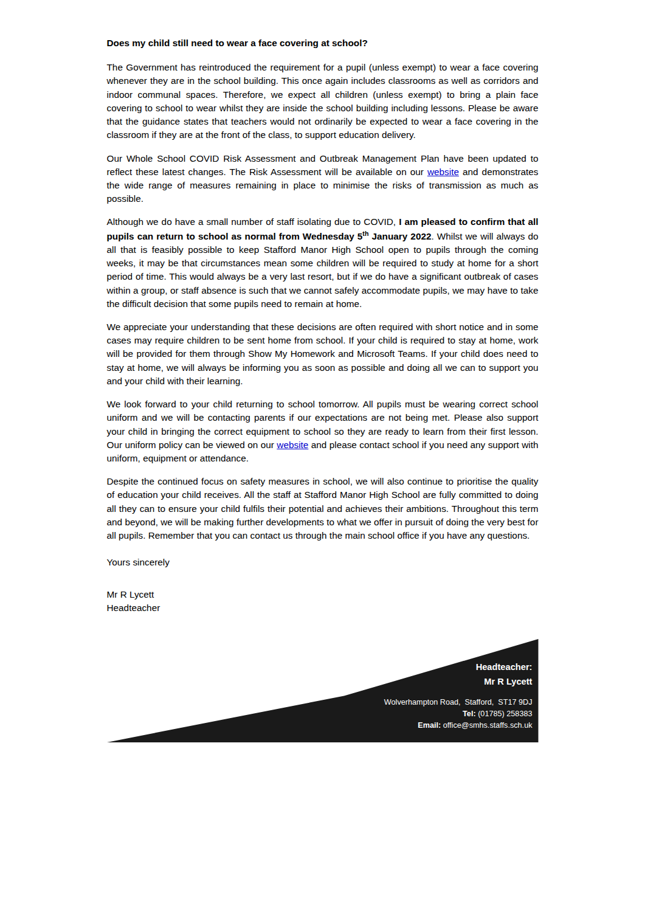Does my child still need to wear a face covering at school?
The Government has reintroduced the requirement for a pupil (unless exempt) to wear a face covering whenever they are in the school building. This once again includes classrooms as well as corridors and indoor communal spaces. Therefore, we expect all children (unless exempt) to bring a plain face covering to school to wear whilst they are inside the school building including lessons. Please be aware that the guidance states that teachers would not ordinarily be expected to wear a face covering in the classroom if they are at the front of the class, to support education delivery.
Our Whole School COVID Risk Assessment and Outbreak Management Plan have been updated to reflect these latest changes. The Risk Assessment will be available on our website and demonstrates the wide range of measures remaining in place to minimise the risks of transmission as much as possible.
Although we do have a small number of staff isolating due to COVID, I am pleased to confirm that all pupils can return to school as normal from Wednesday 5th January 2022. Whilst we will always do all that is feasibly possible to keep Stafford Manor High School open to pupils through the coming weeks, it may be that circumstances mean some children will be required to study at home for a short period of time. This would always be a very last resort, but if we do have a significant outbreak of cases within a group, or staff absence is such that we cannot safely accommodate pupils, we may have to take the difficult decision that some pupils need to remain at home.
We appreciate your understanding that these decisions are often required with short notice and in some cases may require children to be sent home from school. If your child is required to stay at home, work will be provided for them through Show My Homework and Microsoft Teams. If your child does need to stay at home, we will always be informing you as soon as possible and doing all we can to support you and your child with their learning.
We look forward to your child returning to school tomorrow. All pupils must be wearing correct school uniform and we will be contacting parents if our expectations are not being met. Please also support your child in bringing the correct equipment to school so they are ready to learn from their first lesson. Our uniform policy can be viewed on our website and please contact school if you need any support with uniform, equipment or attendance.
Despite the continued focus on safety measures in school, we will also continue to prioritise the quality of education your child receives. All the staff at Stafford Manor High School are fully committed to doing all they can to ensure your child fulfils their potential and achieves their ambitions. Throughout this term and beyond, we will be making further developments to what we offer in pursuit of doing the very best for all pupils. Remember that you can contact us through the main school office if you have any questions.
Yours sincerely
Mr R Lycett
Headteacher
Headteacher:
Mr R Lycett
Wolverhampton Road, Stafford, ST17 9DJ
Tel: (01785) 258383
Email: office@smhs.staffs.sch.uk